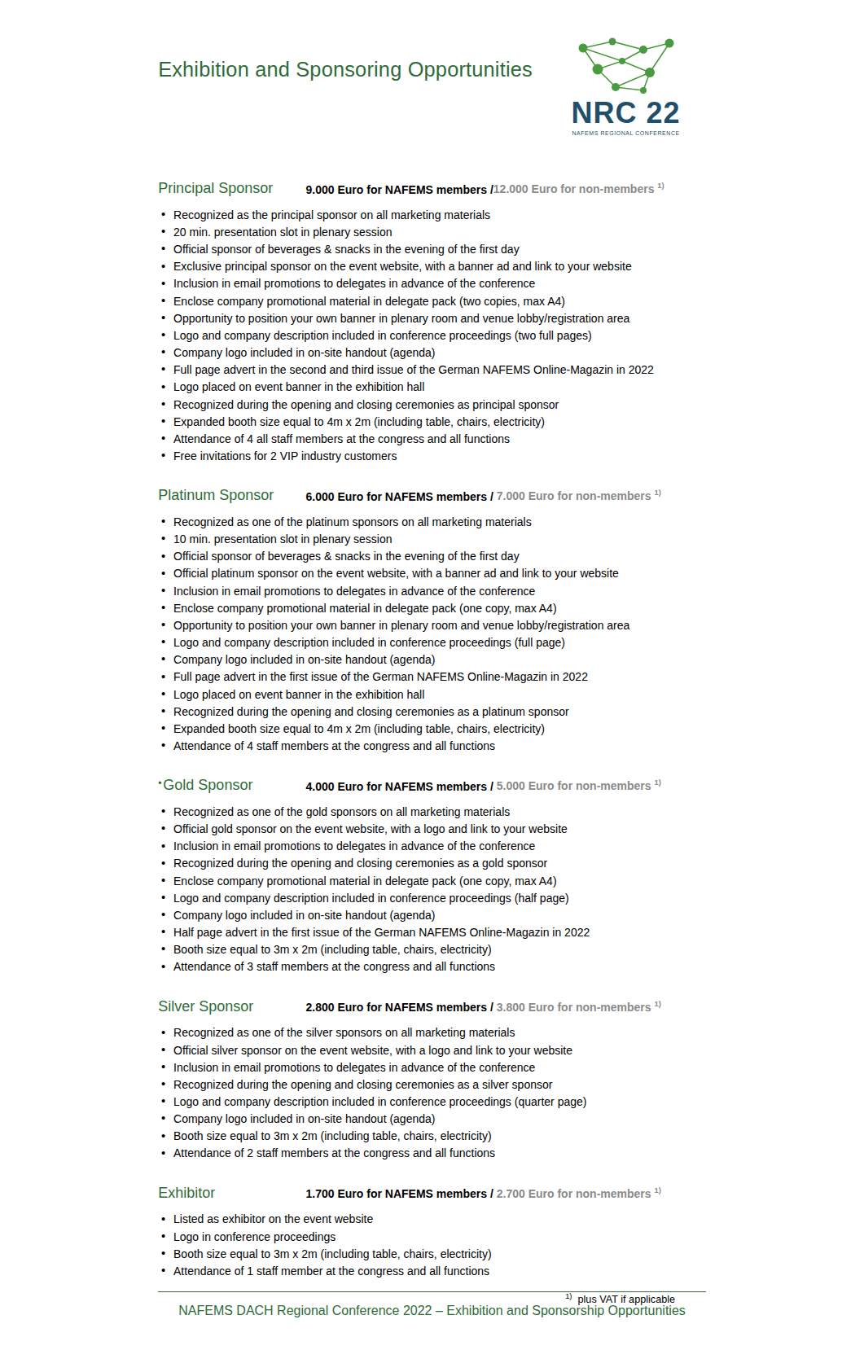Exhibition and Sponsoring Opportunities
NRC 22
NAFEMS REGIONAL CONFERENCE
Principal Sponsor
9.000 Euro for NAFEMS members /12.000 Euro for non-members 1)
Recognized as the principal sponsor on all marketing materials
20 min. presentation slot in plenary session
Official sponsor of beverages & snacks in the evening of the first day
Exclusive principal sponsor on the event website, with a banner ad and link to your website
Inclusion in email promotions to delegates in advance of the conference
Enclose company promotional material in delegate pack (two copies, max A4)
Opportunity to position your own banner in plenary room and venue lobby/registration area
Logo and company description included in conference proceedings (two full pages)
Company logo included in on-site handout (agenda)
Full page advert in the second and third issue of the German NAFEMS Online-Magazin in 2022
Logo placed on event banner in the exhibition hall
Recognized during the opening and closing ceremonies as principal sponsor
Expanded booth size equal to 4m x 2m (including table, chairs, electricity)
Attendance of 4 all staff members at the congress and all functions
Free invitations for 2 VIP industry customers
Platinum Sponsor
6.000 Euro for NAFEMS members / 7.000 Euro for non-members 1)
Recognized as one of the platinum sponsors on all marketing materials
10 min. presentation slot in plenary session
Official sponsor of beverages & snacks in the evening of the first day
Official platinum sponsor on the event website, with a banner ad and link to your website
Inclusion in email promotions to delegates in advance of the conference
Enclose company promotional material in delegate pack (one copy, max A4)
Opportunity to position your own banner in plenary room and venue lobby/registration area
Logo and company description included in conference proceedings (full page)
Company logo included in on-site handout (agenda)
Full page advert in the first issue of the German NAFEMS Online-Magazin in 2022
Logo placed on event banner in the exhibition hall
Recognized during the opening and closing ceremonies as a platinum sponsor
Expanded booth size equal to 4m x 2m (including table, chairs, electricity)
Attendance of 4 staff members at the congress and all functions
Gold Sponsor
4.000 Euro for NAFEMS members / 5.000 Euro for non-members 1)
Recognized as one of the gold sponsors on all marketing materials
Official gold sponsor on the event website, with a logo and link to your website
Inclusion in email promotions to delegates in advance of the conference
Recognized during the opening and closing ceremonies as a gold sponsor
Enclose company promotional material in delegate pack (one copy, max A4)
Logo and company description included in conference proceedings (half page)
Company logo included in on-site handout (agenda)
Half page advert in the first issue of the German NAFEMS Online-Magazin in 2022
Booth size equal to 3m x 2m (including table, chairs, electricity)
Attendance of 3 staff members at the congress and all functions
Silver Sponsor
2.800 Euro for NAFEMS members / 3.800 Euro for non-members 1)
Recognized as one of the silver sponsors on all marketing materials
Official silver sponsor on the event website, with a logo and link to your website
Inclusion in email promotions to delegates in advance of the conference
Recognized during the opening and closing ceremonies as a silver sponsor
Logo and company description included in conference proceedings (quarter page)
Company logo included in on-site handout (agenda)
Booth size equal to 3m x 2m (including table, chairs, electricity)
Attendance of 2 staff members at the congress and all functions
Exhibitor
1.700 Euro for NAFEMS members / 2.700 Euro for non-members 1)
Listed as exhibitor on the event website
Logo in conference proceedings
Booth size equal to 3m x 2m (including table, chairs, electricity)
Attendance of 1 staff member at the congress and all functions
1) plus VAT if applicable
NAFEMS DACH Regional Conference 2022 – Exhibition and Sponsorship Opportunities